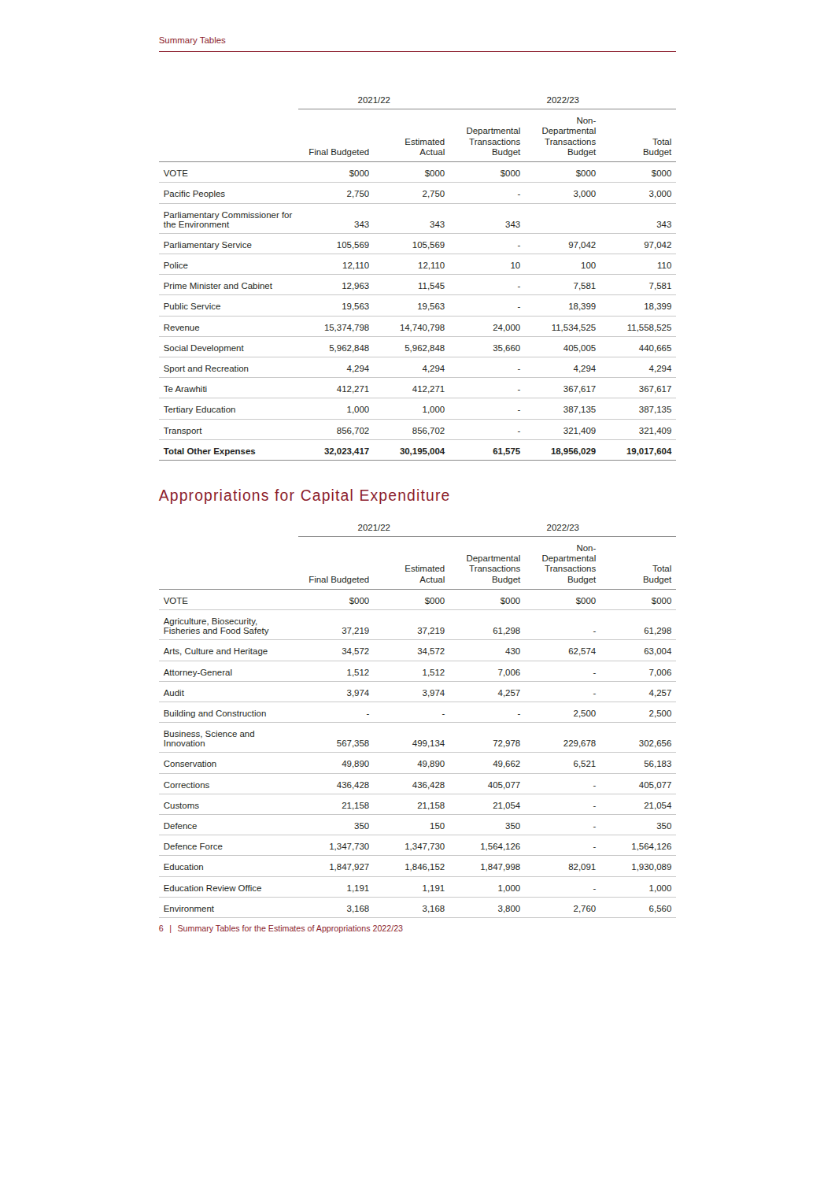Summary Tables
| | 2021/22 | 2022/23 |
| --- | --- | --- |
| | Final Budgeted | Estimated Actual | Departmental Transactions Budget | Non- Departmental Transactions Budget | Total Budget |
| VOTE | $000 | $000 | $000 | $000 | $000 |
| Pacific Peoples | 2,750 | 2,750 | - | 3,000 | 3,000 |
| Parliamentary Commissioner for the Environment | 343 | 343 | 343 | | 343 |
| Parliamentary Service | 105,569 | 105,569 | - | 97,042 | 97,042 |
| Police | 12,110 | 12,110 | 10 | 100 | 110 |
| Prime Minister and Cabinet | 12,963 | 11,545 | - | 7,581 | 7,581 |
| Public Service | 19,563 | 19,563 | - | 18,399 | 18,399 |
| Revenue | 15,374,798 | 14,740,798 | 24,000 | 11,534,525 | 11,558,525 |
| Social Development | 5,962,848 | 5,962,848 | 35,660 | 405,005 | 440,665 |
| Sport and Recreation | 4,294 | 4,294 | - | 4,294 | 4,294 |
| Te Arawhiti | 412,271 | 412,271 | - | 367,617 | 367,617 |
| Tertiary Education | 1,000 | 1,000 | - | 387,135 | 387,135 |
| Transport | 856,702 | 856,702 | - | 321,409 | 321,409 |
| Total Other Expenses | 32,023,417 | 30,195,004 | 61,575 | 18,956,029 | 19,017,604 |
Appropriations for Capital Expenditure
| | 2021/22 | 2022/23 |
| --- | --- | --- |
| | Final Budgeted | Estimated Actual | Departmental Transactions Budget | Non- Departmental Transactions Budget | Total Budget |
| VOTE | $000 | $000 | $000 | $000 | $000 |
| Agriculture, Biosecurity, Fisheries and Food Safety | 37,219 | 37,219 | 61,298 | - | 61,298 |
| Arts, Culture and Heritage | 34,572 | 34,572 | 430 | 62,574 | 63,004 |
| Attorney-General | 1,512 | 1,512 | 7,006 | - | 7,006 |
| Audit | 3,974 | 3,974 | 4,257 | - | 4,257 |
| Building and Construction | - | - | - | 2,500 | 2,500 |
| Business, Science and Innovation | 567,358 | 499,134 | 72,978 | 229,678 | 302,656 |
| Conservation | 49,890 | 49,890 | 49,662 | 6,521 | 56,183 |
| Corrections | 436,428 | 436,428 | 405,077 | - | 405,077 |
| Customs | 21,158 | 21,158 | 21,054 | - | 21,054 |
| Defence | 350 | 150 | 350 | - | 350 |
| Defence Force | 1,347,730 | 1,347,730 | 1,564,126 | - | 1,564,126 |
| Education | 1,847,927 | 1,846,152 | 1,847,998 | 82,091 | 1,930,089 |
| Education Review Office | 1,191 | 1,191 | 1,000 | - | 1,000 |
| Environment | 3,168 | 3,168 | 3,800 | 2,760 | 6,560 |
6|Summary Tables for the Estimates of Appropriations 2022/23